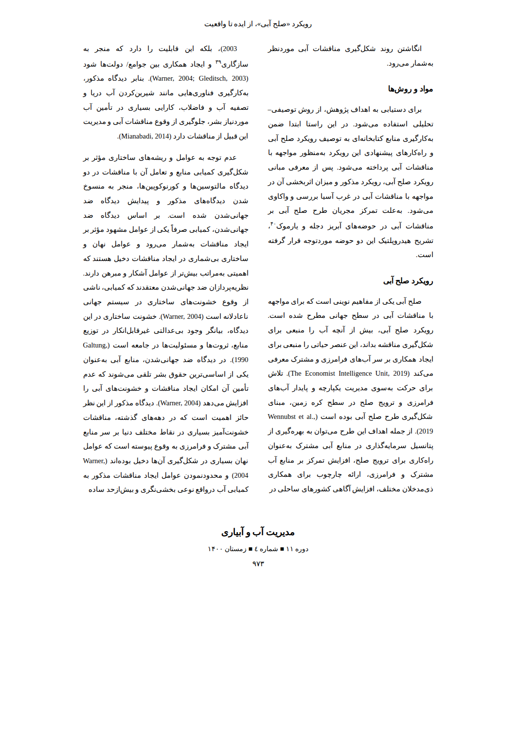رویکرد «صلح آبی»، از ایده تا واقعیت
انگاشتن روند شکل‌گیری مناقشات آبی موردنظر به‌شمار می‌رود.
مواد و روش‌ها
برای دستیابی به اهداف پژوهش، از روش توصیفی–تحلیلی استفاده می‌شود. در این راستا ابتدا ضمن به‌کارگیری منابع کتابخانه‌ای به توصیف رویکرد صلح آبی و راه‌کارهای پیشنهادی این رویکرد به‌منظور مواجهه با مناقشات آبی پرداخته می‌شود. پس از معرفی مبانی رویکرد صلح آبی، رویکرد مذکور و میزان اثربخشی آن در مواجهه با مناقشات آبی در غرب آسیا بررسی و واکاوی می‌شود. به‌علت تمرکز مجریان طرح صلح آبی بر مناقشات آبی در حوضه‌های آبریز دجله و یارموک۴۰، تشریح هیدروپلتیک این دو حوضه موردتوجه قرار گرفته است.
رویکرد صلح آبی
صلح آبی یکی از مفاهیم نوینی است که برای مواجهه با مناقشات آبی در سطح جهانی مطرح شده است. رویکرد صلح آبی، بیش از آنچه آب را منبعی برای شکل‌گیری مناقشه بداند، این عنصر حیاتی را منبعی برای ایجاد همکاری بر سر آب‌های فرامرزی و مشترک معرفی می‌کند (The Economist Intelligence Unit, 2019). تلاش برای حرکت به‌سوی مدیریت یکپارچه و پایدار آب‌های فرامرزی و ترویج صلح در سطح کره زمین، مبنای شکل‌گیری طرح صلح آبی بوده است (Wennubst et al., 2019). از جمله اهداف این طرح می‌توان به بهره‌گیری از پتانسیل سرمایه‌گذاری در منابع آبی مشترک به‌عنوان راه‌کاری برای ترویج صلح، افزایش تمرکز بر منابع آب مشترک و فرامرزی، ارائه چارچوب برای همکاری ذی‌مدخلان مختلف، افزایش آگاهی کشورهای ساحلی در
2003)، بلکه این قابلیت را دارد که منجر به سازگاری۳۹ و ایجاد همکاری بین جوامع/ دولت‌ها شود (Warner, 2004; Gleditsch, 2003). بنابر دیدگاه مذکور، به‌کارگیری فناوری‌هایی مانند شیرین‌کردن آب دریا و تصفیه آب و فاضلاب، کارایی بسیاری در تأمین آب موردنیاز بشر، جلوگیری از وقوع مناقشات آبی و مدیریت این قبیل از مناقشات دارد (Mianabadi, 2014).
عدم توجه به عوامل و ریشه‌های ساختاری مؤثر بر شکل‌گیری کمیابی منابع و تعامل آن با مناقشات در دو دیدگاه مالتوسین‌ها و کورنوکوپین‌ها، منجر به منسوخ شدن دیدگاه‌های مذکور و پیدایش دیدگاه ضد جهانی‌شدن شده است. بر اساس دیدگاه ضد جهانی‌شدن، کمیابی صرفاً یکی از عوامل مشهود مؤثر بر ایجاد مناقشات به‌شمار می‌رود و عوامل نهان و ساختاری بی‌شماری در ایجاد مناقشات دخیل هستند که اهمیتی به‌مراتب بیش‌تر از عوامل آشکار و مبرهن دارند. نظریه‌پردازان ضد جهانی‌شدن معتقدند که کمیابی، ناشی از وقوع خشونت‌های ساختاری در سیستم جهانی ناعادلانه است (Warner, 2004). خشونت ساختاری در این دیدگاه، بیانگر وجود بی‌عدالتی غیرقابل‌انکار در توزیع منابع، ثروت‌ها و مسئولیت‌ها در جامعه است (Galtung, 1990). در دیدگاه ضد جهانی‌شدن، منابع آبی به‌عنوان یکی از اساسی‌ترین حقوق بشر تلقی می‌شوند که عدم تأمین آن امکان ایجاد مناقشات و خشونت‌های آبی را افزایش می‌دهد (Warner, 2004). دیدگاه مذکور از این نظر حائز اهمیت است که در دهه‌های گذشته، مناقشات خشونت‌آمیز بسیاری در نقاط مختلف دنیا بر سر منابع آبی مشترک و فرامرزی به وقوع پیوسته است که عوامل نهان بسیاری در شکل‌گیری آن‌ها دخیل بوده‌اند (Warner, 2004) و محدودنمودن عوامل ایجاد مناقشات مذکور به کمیابی آب درواقع نوعی بخشی‌نگری و بیش‌ازحد ساده
مدیریت آب و آبیاری
دوره ۱۱ ■ شماره ٤ ■ زمستان ۱۴۰۰
۹۷۳